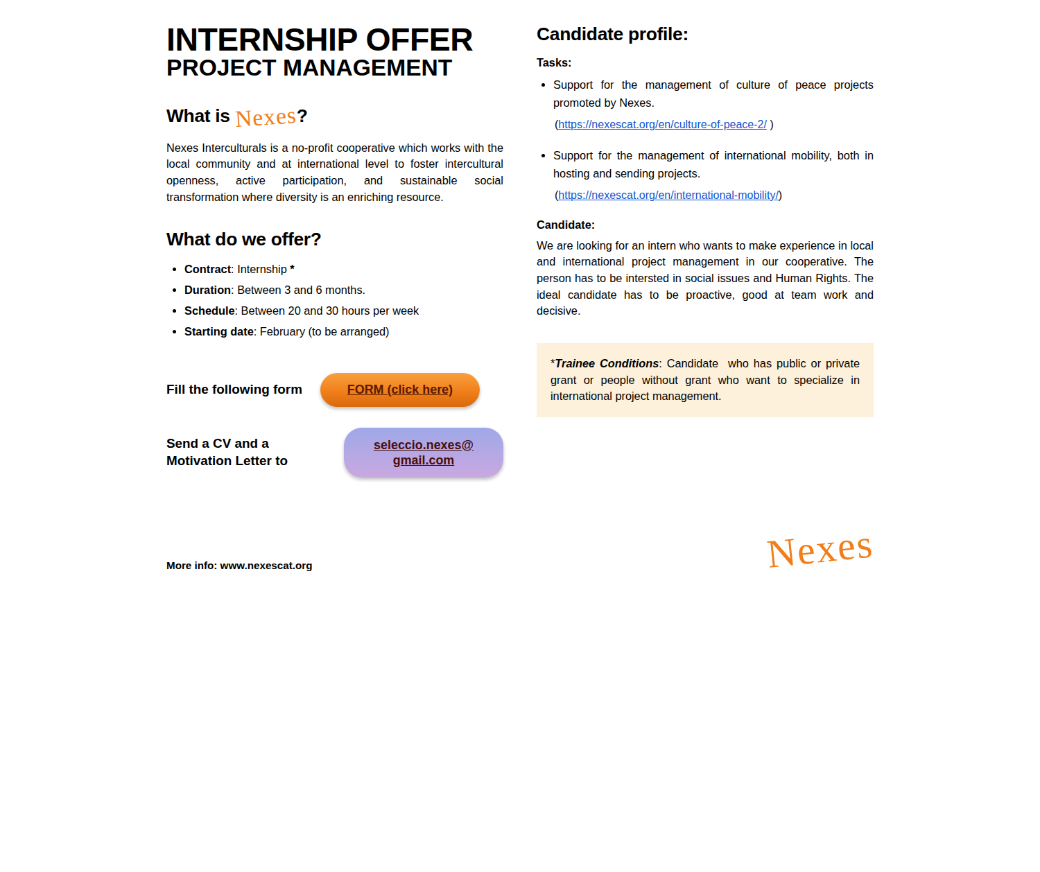INTERNSHIP OFFERPROJECT MANAGEMENT
What is Nexes?
Nexes Interculturals is a no-profit cooperative which works with the local community and at international level to foster intercultural openness, active participation, and sustainable social transformation where diversity is an enriching resource.
What do we offer?
Contract: Internship *
Duration: Between 3 and 6 months.
Schedule: Between 20 and 30 hours per week
Starting date: February (to be arranged)
Fill the following form
FORM (click here)
Send a CV and a Motivation Letter to
seleccio.nexes@
gmail.com
Candidate profile:
Tasks:
Support for the management of culture of peace projects promoted by Nexes.
(https://nexescat.org/en/culture-of-peace-2/ )
Support for the management of international mobility, both in hosting and sending projects.
(https://nexescat.org/en/international-mobility/)
Candidate:
We are looking for an intern who wants to make experience in local and international project management in our cooperative. The person has to be intersted in social issues and Human Rights. The ideal candidate has to be proactive, good at team work and decisive.
*Trainee Conditions: Candidate who has public or private grant or people without grant who want to specialize in international project management.
More info: www.nexescat.org
Nexes